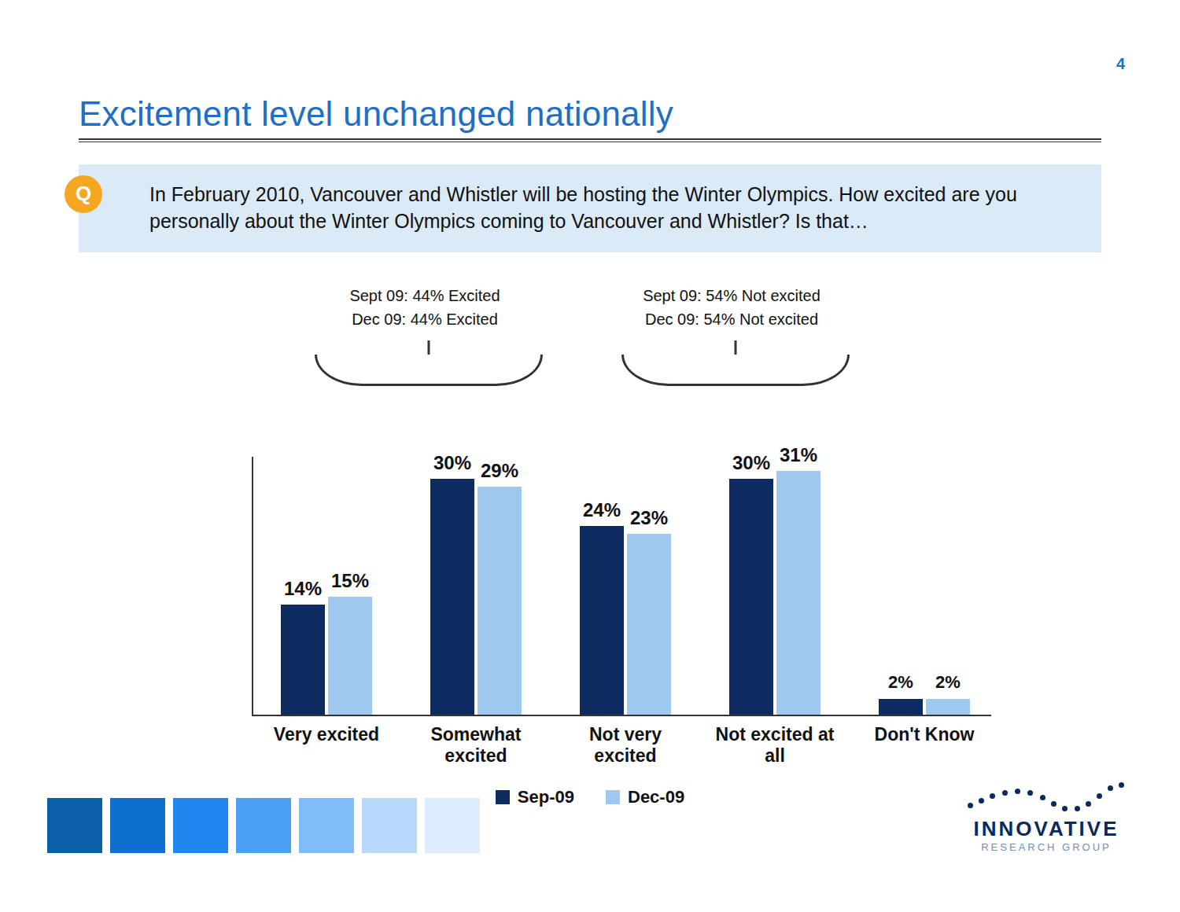4
Excitement level unchanged nationally
Q
In February 2010, Vancouver and Whistler will be hosting the Winter Olympics. How excited are you personally about the Winter Olympics coming to Vancouver and Whistler? Is that…
Sept 09: 44% Excited
Dec 09: 44% Excited
Sept 09: 54% Not excited
Dec 09: 54% Not excited
14%
15%
30%
29%
24%
23%
30%
31%
2%
2%
Very excited
Somewhat
excited
Not very excited
Not excited at
all
Don't Know
Sep-09 Dec-09
INNOVATIVE
RESEARCH GROUP